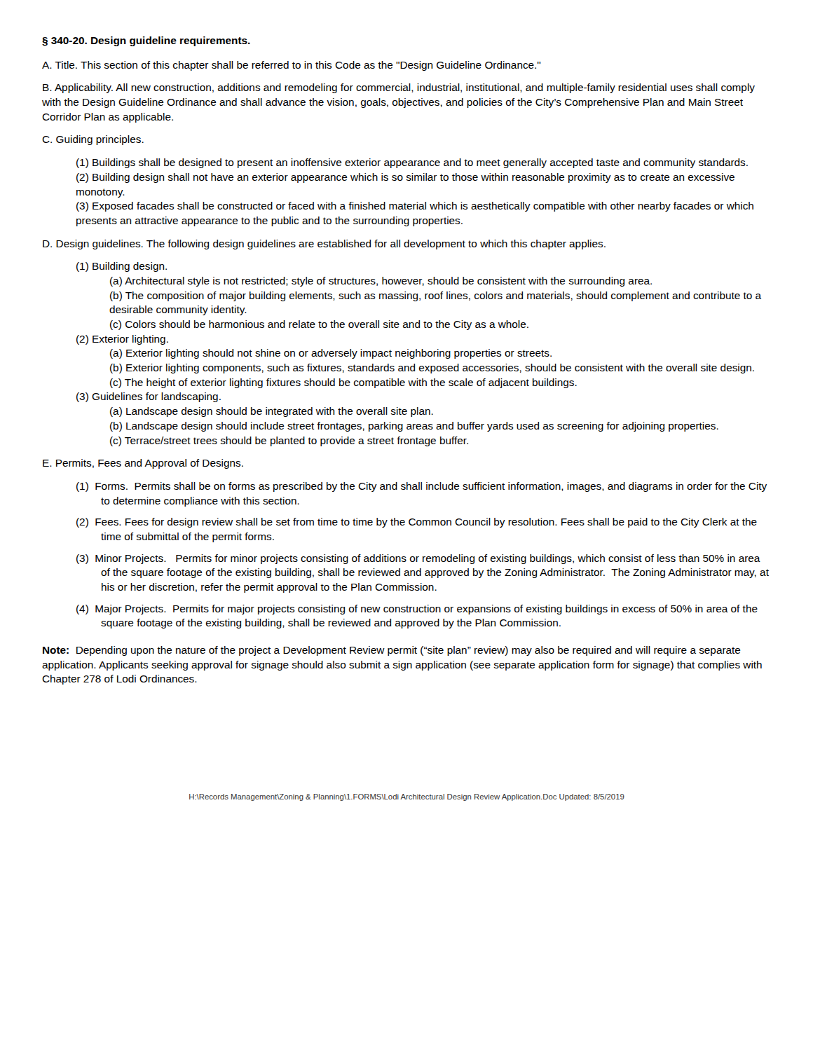§ 340-20. Design guideline requirements.
A. Title. This section of this chapter shall be referred to in this Code as the "Design Guideline Ordinance."
B. Applicability. All new construction, additions and remodeling for commercial, industrial, institutional, and multiple-family residential uses shall comply with the Design Guideline Ordinance and shall advance the vision, goals, objectives, and policies of the City’s Comprehensive Plan and Main Street Corridor Plan as applicable.
C. Guiding principles.
(1) Buildings shall be designed to present an inoffensive exterior appearance and to meet generally accepted taste and community standards.
(2) Building design shall not have an exterior appearance which is so similar to those within reasonable proximity as to create an excessive monotony.
(3) Exposed facades shall be constructed or faced with a finished material which is aesthetically compatible with other nearby facades or which presents an attractive appearance to the public and to the surrounding properties.
D. Design guidelines. The following design guidelines are established for all development to which this chapter applies.
(1) Building design.
(a) Architectural style is not restricted; style of structures, however, should be consistent with the surrounding area.
(b) The composition of major building elements, such as massing, roof lines, colors and materials, should complement and contribute to a desirable community identity.
(c) Colors should be harmonious and relate to the overall site and to the City as a whole.
(2) Exterior lighting.
(a) Exterior lighting should not shine on or adversely impact neighboring properties or streets.
(b) Exterior lighting components, such as fixtures, standards and exposed accessories, should be consistent with the overall site design.
(c) The height of exterior lighting fixtures should be compatible with the scale of adjacent buildings.
(3) Guidelines for landscaping.
(a) Landscape design should be integrated with the overall site plan.
(b) Landscape design should include street frontages, parking areas and buffer yards used as screening for adjoining properties.
(c) Terrace/street trees should be planted to provide a street frontage buffer.
E. Permits, Fees and Approval of Designs.
(1) Forms. Permits shall be on forms as prescribed by the City and shall include sufficient information, images, and diagrams in order for the City to determine compliance with this section.
(2) Fees. Fees for design review shall be set from time to time by the Common Council by resolution. Fees shall be paid to the City Clerk at the time of submittal of the permit forms.
(3) Minor Projects. Permits for minor projects consisting of additions or remodeling of existing buildings, which consist of less than 50% in area of the square footage of the existing building, shall be reviewed and approved by the Zoning Administrator. The Zoning Administrator may, at his or her discretion, refer the permit approval to the Plan Commission.
(4) Major Projects. Permits for major projects consisting of new construction or expansions of existing buildings in excess of 50% in area of the square footage of the existing building, shall be reviewed and approved by the Plan Commission.
Note: Depending upon the nature of the project a Development Review permit (“site plan” review) may also be required and will require a separate application. Applicants seeking approval for signage should also submit a sign application (see separate application form for signage) that complies with Chapter 278 of Lodi Ordinances.
H:\Records Management\Zoning & Planning\1.FORMS\Lodi Architectural Design Review Application.Doc Updated: 8/5/2019